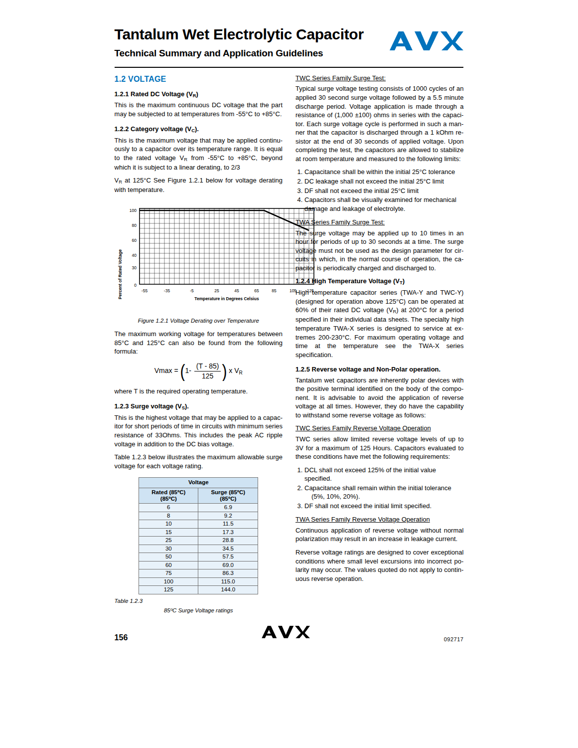Tantalum Wet Electrolytic Capacitor
Technical Summary and Application Guidelines
1.2 VOLTAGE
1.2.1 Rated DC Voltage (VR)
This is the maximum continuous DC voltage that the part may be subjected to at temperatures from -55°C to +85°C.
1.2.2 Category voltage (VC).
This is the maximum voltage that may be applied continuously to a capacitor over its temperature range. It is equal to the rated voltage VR from -55°C to +85°C, beyond which it is subject to a linear derating, to 2/3
VR at 125°C See Figure 1.2.1 below for voltage derating with temperature.
Percent of Rated Voltage 100 80 60 40 30 0 -55 -35 -5 25 45 65 85 105 125 Temperature in Degrees Celsius
Figure 1.2.1 Voltage Derating over Temperature
The maximum working voltage for temperatures between 85°C and 125°C can also be found from the following formula:
Vmax = (1- (T - 85) 125) x VR
where T is the required operating temperature.
1.2.3 Surge voltage (VS).
This is the highest voltage that may be applied to a capacitor for short periods of time in circuits with minimum series resistance of 33Ohms. This includes the peak AC ripple voltage in addition to the DC bias voltage.
Table 1.2.3 below illustrates the maximum allowable surge voltage for each voltage rating.
| Voltage |
| --- |
| Rated (85ºC) (85ºC) | Surge (85ºC) (85ºC) |
| 6 | 6.9 |
| 8 | 9.2 |
| 10 | 11.5 |
| 15 | 17.3 |
| 25 | 28.8 |
| 30 | 34.5 |
| 50 | 57.5 |
| 60 | 69.0 |
| 75 | 86.3 |
| 100 | 115.0 |
| 125 | 144.0 |
Table 1.2.3
85ºC Surge Voltage ratings
TWC Series Family Surge Test:
Typical surge voltage testing consists of 1000 cycles of an applied 30 second surge voltage followed by a 5.5 minute discharge period. Voltage application is made through a resistance of (1,000 ±100) ohms in series with the capacitor. Each surge voltage cycle is performed in such a manner that the capacitor is discharged through a 1 kOhm resistor at the end of 30 seconds of applied voltage. Upon completing the test, the capacitors are allowed to stabilize at room temperature and measured to the following limits:
Capacitance shall be within the initial 25°C tolerance
DC leakage shall not exceed the initial 25°C limit
DF shall not exceed the initial 25°C limit
Capacitors shall be visually examined for mechanical damage and leakage of electrolyte.
TWA Series Family Surge Test:
The surge voltage may be applied up to 10 times in an hour for periods of up to 30 seconds at a time. The surge voltage must not be used as the design parameter for circuits in which, in the normal course of operation, the capacitor is periodically charged and discharged to.
1.2.4 High Temperature Voltage (VT)
High temperature capacitor series (TWA-Y and TWC-Y) (designed for operation above 125°C) can be operated at 60% of their rated DC voltage (VR) at 200°C for a period specified in their individual data sheets. The specialty high temperature TWA-X series is designed to service at extremes 200-230°C. For maximum operating voltage and time at the temperature see the TWA-X series specification.
1.2.5 Reverse voltage and Non-Polar operation.
Tantalum wet capacitors are inherently polar devices with the positive terminal identified on the body of the component. It is advisable to avoid the application of reverse voltage at all times. However, they do have the capability to withstand some reverse voltage as follows:
TWC Series Family Reverse Voltage Operation
TWC series allow limited reverse voltage levels of up to 3V for a maximum of 125 Hours. Capacitors evaluated to these conditions have met the following requirements:
DCL shall not exceed 125% of the initial value specified.
Capacitance shall remain within the initial tolerance
(5%, 10%, 20%).
DF shall not exceed the initial limit specified.
TWA Series Family Reverse Voltage Operation
Continuous application of reverse voltage without normal polarization may result in an increase in leakage current.
Reverse voltage ratings are designed to cover exceptional conditions where small level excursions into incorrect polarity may occur. The values quoted do not apply to continuous reverse operation.
156
092717